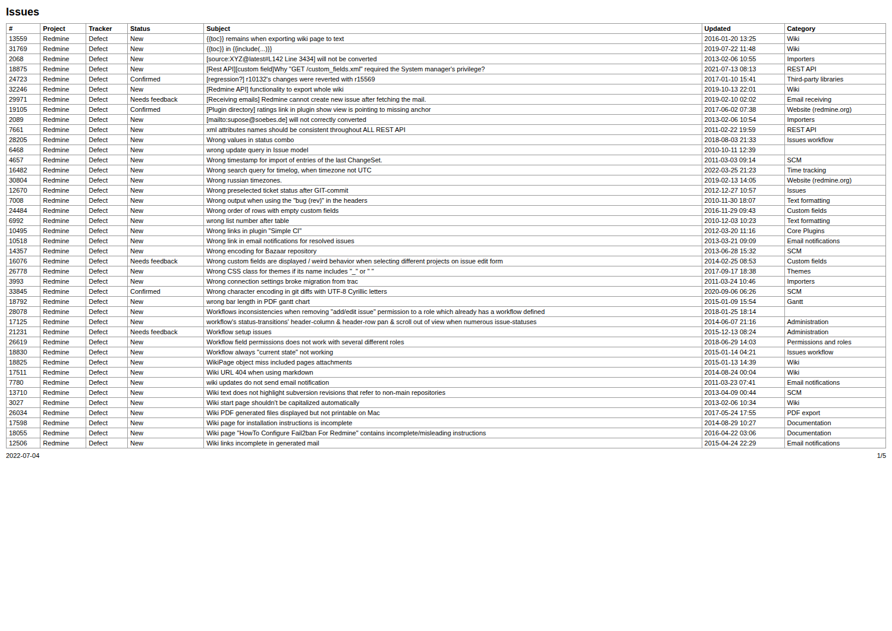Issues
| # | Project | Tracker | Status | Subject | Updated | Category |
| --- | --- | --- | --- | --- | --- | --- |
| 13559 | Redmine | Defect | New | {{toc}} remains when exporting wiki page to text | 2016-01-20 13:25 | Wiki |
| 31769 | Redmine | Defect | New | {{toc}} in {{include(...)}} | 2019-07-22 11:48 | Wiki |
| 2068 | Redmine | Defect | New | [source:XYZ@latest#L142 Line 3434] will not be converted | 2013-02-06 10:55 | Importers |
| 18875 | Redmine | Defect | New | [Rest API][custom field]Why "GET /custom_fields.xml" required the System manager's privilege? | 2021-07-13 08:13 | REST API |
| 24723 | Redmine | Defect | Confirmed | [regression?] r10132's changes were reverted with r15569 | 2017-01-10 15:41 | Third-party libraries |
| 32246 | Redmine | Defect | New | [Redmine API] functionality to export whole wiki | 2019-10-13 22:01 | Wiki |
| 29971 | Redmine | Defect | Needs feedback | [Receiving emails] Redmine cannot create new issue after fetching the mail. | 2019-02-10 02:02 | Email receiving |
| 19105 | Redmine | Defect | Confirmed | [Plugin directory] ratings link in plugin show view is pointing to missing anchor | 2017-06-02 07:38 | Website (redmine.org) |
| 2089 | Redmine | Defect | New | [mailto:supose@soebes.de] will not correctly converted | 2013-02-06 10:54 | Importers |
| 7661 | Redmine | Defect | New | xml attributes names should be consistent throughout ALL REST API | 2011-02-22 19:59 | REST API |
| 28205 | Redmine | Defect | New | Wrong values in status combo | 2018-08-03 21:33 | Issues workflow |
| 6468 | Redmine | Defect | New | wrong update query in Issue model | 2010-10-11 12:39 | |
| 4657 | Redmine | Defect | New | Wrong timestamp for import of entries of the last ChangeSet. | 2011-03-03 09:14 | SCM |
| 16482 | Redmine | Defect | New | Wrong search query for timelog, when timezone not UTC | 2022-03-25 21:23 | Time tracking |
| 30804 | Redmine | Defect | New | Wrong russian timezones. | 2019-02-13 14:05 | Website (redmine.org) |
| 12670 | Redmine | Defect | New | Wrong preselected ticket status after GIT-commit | 2012-12-27 10:57 | Issues |
| 7008 | Redmine | Defect | New | Wrong output when using the "bug (rev)" in the headers | 2010-11-30 18:07 | Text formatting |
| 24484 | Redmine | Defect | New | Wrong order of rows with empty custom fields | 2016-11-29 09:43 | Custom fields |
| 6992 | Redmine | Defect | New | wrong list number after table | 2010-12-03 10:23 | Text formatting |
| 10495 | Redmine | Defect | New | Wrong links in plugin "Simple CI" | 2012-03-20 11:16 | Core Plugins |
| 10518 | Redmine | Defect | New | Wrong link in email notifications for resolved issues | 2013-03-21 09:09 | Email notifications |
| 14357 | Redmine | Defect | New | Wrong encoding for Bazaar repository | 2013-06-28 15:32 | SCM |
| 16076 | Redmine | Defect | Needs feedback | Wrong custom fields are displayed / weird behavior when selecting different projects on issue edit form | 2014-02-25 08:53 | Custom fields |
| 26778 | Redmine | Defect | New | Wrong CSS class for themes if its name includes "_" or " " | 2017-09-17 18:38 | Themes |
| 3993 | Redmine | Defect | New | Wrong connection settings broke migration from trac | 2011-03-24 10:46 | Importers |
| 33845 | Redmine | Defect | Confirmed | Wrong character encoding in git diffs with UTF-8 Cyrillic letters | 2020-09-06 06:26 | SCM |
| 18792 | Redmine | Defect | New | wrong bar length in PDF gantt chart | 2015-01-09 15:54 | Gantt |
| 28078 | Redmine | Defect | New | Workflows inconsistencies when removing "add/edit issue" permission to a role which already has a workflow defined | 2018-01-25 18:14 | |
| 17125 | Redmine | Defect | New | workflow's status-transitions' header-column & header-row pan & scroll out of view when numerous issue-statuses | 2014-06-07 21:16 | Administration |
| 21231 | Redmine | Defect | Needs feedback | Workflow setup issues | 2015-12-13 08:24 | Administration |
| 26619 | Redmine | Defect | New | Workflow field permissions does not work with several different roles | 2018-06-29 14:03 | Permissions and roles |
| 18830 | Redmine | Defect | New | Workflow always "current state" not working | 2015-01-14 04:21 | Issues workflow |
| 18825 | Redmine | Defect | New | WikiPage object miss included pages attachments | 2015-01-13 14:39 | Wiki |
| 17511 | Redmine | Defect | New | Wiki URL 404 when using markdown | 2014-08-24 00:04 | Wiki |
| 7780 | Redmine | Defect | New | wiki updates do not send email notification | 2011-03-23 07:41 | Email notifications |
| 13710 | Redmine | Defect | New | Wiki text does not highlight subversion revisions that refer to non-main repositories | 2013-04-09 00:44 | SCM |
| 3027 | Redmine | Defect | New | Wiki start page shouldn't be capitalized automatically | 2013-02-06 10:34 | Wiki |
| 26034 | Redmine | Defect | New | Wiki PDF generated files displayed but not printable on Mac | 2017-05-24 17:55 | PDF export |
| 17598 | Redmine | Defect | New | Wiki page for installation instructions is incomplete | 2014-08-29 10:27 | Documentation |
| 18055 | Redmine | Defect | New | Wiki page "HowTo Configure Fail2ban For Redmine" contains incomplete/misleading instructions | 2016-04-22 03:06 | Documentation |
| 12506 | Redmine | Defect | New | Wiki links incomplete in generated mail | 2015-04-24 22:29 | Email notifications |
2022-07-04 1/5